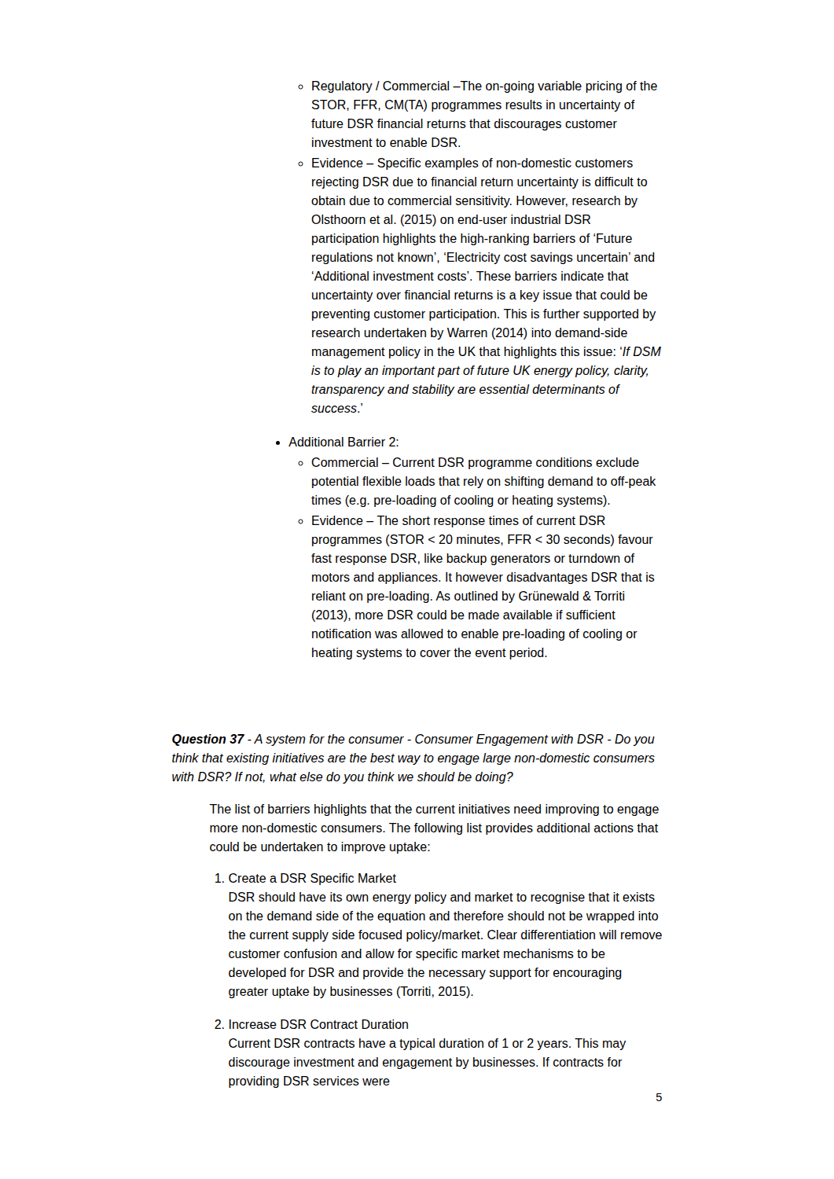Regulatory / Commercial –The on-going variable pricing of the STOR, FFR, CM(TA) programmes results in uncertainty of future DSR financial returns that discourages customer investment to enable DSR.
Evidence – Specific examples of non-domestic customers rejecting DSR due to financial return uncertainty is difficult to obtain due to commercial sensitivity. However, research by Olsthoorn et al. (2015) on end-user industrial DSR participation highlights the high-ranking barriers of ‘Future regulations not known’, ‘Electricity cost savings uncertain’ and ‘Additional investment costs’. These barriers indicate that uncertainty over financial returns is a key issue that could be preventing customer participation. This is further supported by research undertaken by Warren (2014) into demand-side management policy in the UK that highlights this issue: ‘If DSM is to play an important part of future UK energy policy, clarity, transparency and stability are essential determinants of success.’
Additional Barrier 2:
Commercial – Current DSR programme conditions exclude potential flexible loads that rely on shifting demand to off-peak times (e.g. pre-loading of cooling or heating systems).
Evidence – The short response times of current DSR programmes (STOR < 20 minutes, FFR < 30 seconds) favour fast response DSR, like backup generators or turndown of motors and appliances. It however disadvantages DSR that is reliant on pre-loading. As outlined by Grünewald & Torriti (2013), more DSR could be made available if sufficient notification was allowed to enable pre-loading of cooling or heating systems to cover the event period.
Question 37 - A system for the consumer - Consumer Engagement with DSR - Do you think that existing initiatives are the best way to engage large non-domestic consumers with DSR? If not, what else do you think we should be doing?
The list of barriers highlights that the current initiatives need improving to engage more non-domestic consumers. The following list provides additional actions that could be undertaken to improve uptake:
Create a DSR Specific Market
DSR should have its own energy policy and market to recognise that it exists on the demand side of the equation and therefore should not be wrapped into the current supply side focused policy/market. Clear differentiation will remove customer confusion and allow for specific market mechanisms to be developed for DSR and provide the necessary support for encouraging greater uptake by businesses (Torriti, 2015).
Increase DSR Contract Duration
Current DSR contracts have a typical duration of 1 or 2 years. This may discourage investment and engagement by businesses. If contracts for providing DSR services were
5